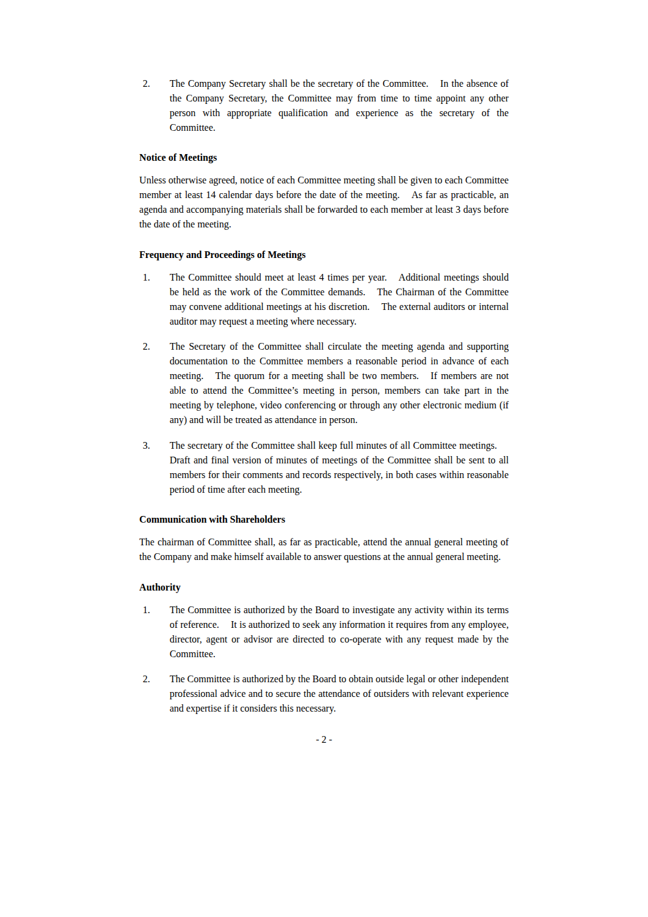The Company Secretary shall be the secretary of the Committee. In the absence of the Company Secretary, the Committee may from time to time appoint any other person with appropriate qualification and experience as the secretary of the Committee.
Notice of Meetings
Unless otherwise agreed, notice of each Committee meeting shall be given to each Committee member at least 14 calendar days before the date of the meeting. As far as practicable, an agenda and accompanying materials shall be forwarded to each member at least 3 days before the date of the meeting.
Frequency and Proceedings of Meetings
The Committee should meet at least 4 times per year. Additional meetings should be held as the work of the Committee demands. The Chairman of the Committee may convene additional meetings at his discretion. The external auditors or internal auditor may request a meeting where necessary.
The Secretary of the Committee shall circulate the meeting agenda and supporting documentation to the Committee members a reasonable period in advance of each meeting. The quorum for a meeting shall be two members. If members are not able to attend the Committee’s meeting in person, members can take part in the meeting by telephone, video conferencing or through any other electronic medium (if any) and will be treated as attendance in person.
The secretary of the Committee shall keep full minutes of all Committee meetings. Draft and final version of minutes of meetings of the Committee shall be sent to all members for their comments and records respectively, in both cases within reasonable period of time after each meeting.
Communication with Shareholders
The chairman of Committee shall, as far as practicable, attend the annual general meeting of the Company and make himself available to answer questions at the annual general meeting.
Authority
The Committee is authorized by the Board to investigate any activity within its terms of reference. It is authorized to seek any information it requires from any employee, director, agent or advisor are directed to co-operate with any request made by the Committee.
The Committee is authorized by the Board to obtain outside legal or other independent professional advice and to secure the attendance of outsiders with relevant experience and expertise if it considers this necessary.
- 2 -